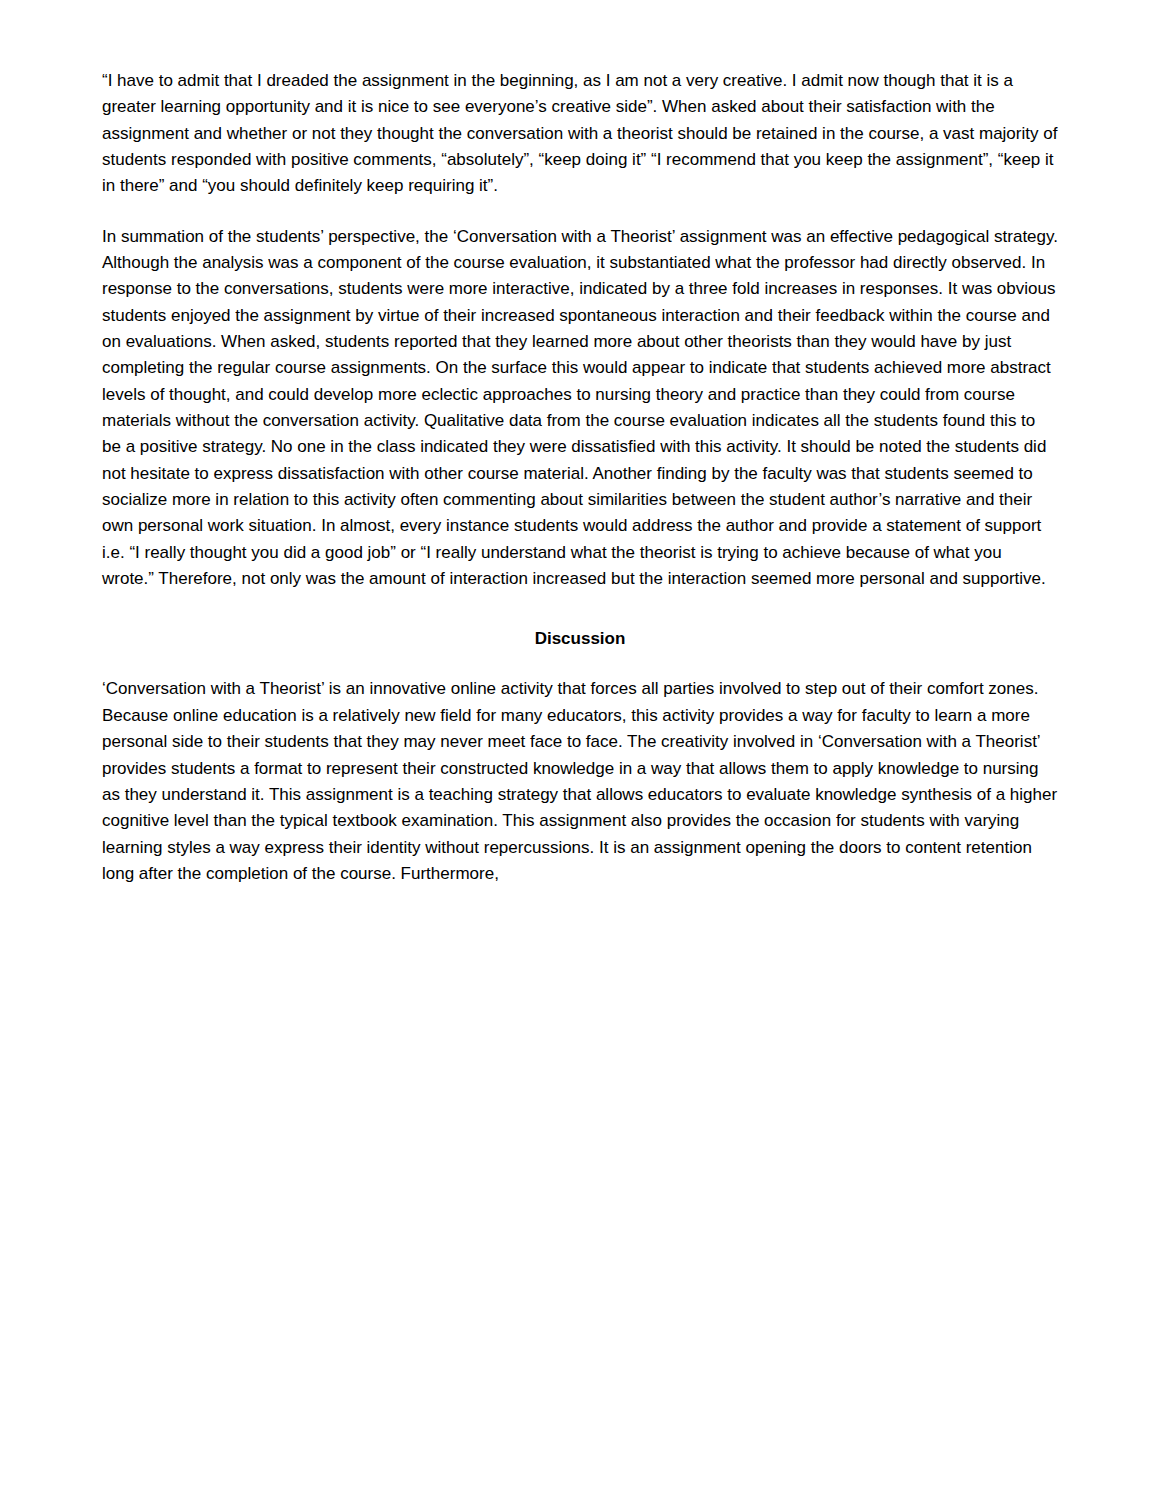“I have to admit that I dreaded the assignment in the beginning, as I am not a very creative. I admit now though that it is a greater learning opportunity and it is nice to see everyone’s creative side”. When asked about their satisfaction with the assignment and whether or not they thought the conversation with a theorist should be retained in the course, a vast majority of students responded with positive comments, “absolutely”, “keep doing it” “I recommend that you keep the assignment”, “keep it in there” and “you should definitely keep requiring it”.
In summation of the students’ perspective, the ‘Conversation with a Theorist’ assignment was an effective pedagogical strategy. Although the analysis was a component of the course evaluation, it substantiated what the professor had directly observed. In response to the conversations, students were more interactive, indicated by a three fold increases in responses. It was obvious students enjoyed the assignment by virtue of their increased spontaneous interaction and their feedback within the course and on evaluations. When asked, students reported that they learned more about other theorists than they would have by just completing the regular course assignments. On the surface this would appear to indicate that students achieved more abstract levels of thought, and could develop more eclectic approaches to nursing theory and practice than they could from course materials without the conversation activity. Qualitative data from the course evaluation indicates all the students found this to be a positive strategy. No one in the class indicated they were dissatisfied with this activity. It should be noted the students did not hesitate to express dissatisfaction with other course material. Another finding by the faculty was that students seemed to socialize more in relation to this activity often commenting about similarities between the student author’s narrative and their own personal work situation. In almost, every instance students would address the author and provide a statement of support i.e. “I really thought you did a good job” or “I really understand what the theorist is trying to achieve because of what you wrote.” Therefore, not only was the amount of interaction increased but the interaction seemed more personal and supportive.
Discussion
‘Conversation with a Theorist’ is an innovative online activity that forces all parties involved to step out of their comfort zones. Because online education is a relatively new field for many educators, this activity provides a way for faculty to learn a more personal side to their students that they may never meet face to face. The creativity involved in ‘Conversation with a Theorist’ provides students a format to represent their constructed knowledge in a way that allows them to apply knowledge to nursing as they understand it. This assignment is a teaching strategy that allows educators to evaluate knowledge synthesis of a higher cognitive level than the typical textbook examination. This assignment also provides the occasion for students with varying learning styles a way express their identity without repercussions. It is an assignment opening the doors to content retention long after the completion of the course. Furthermore,